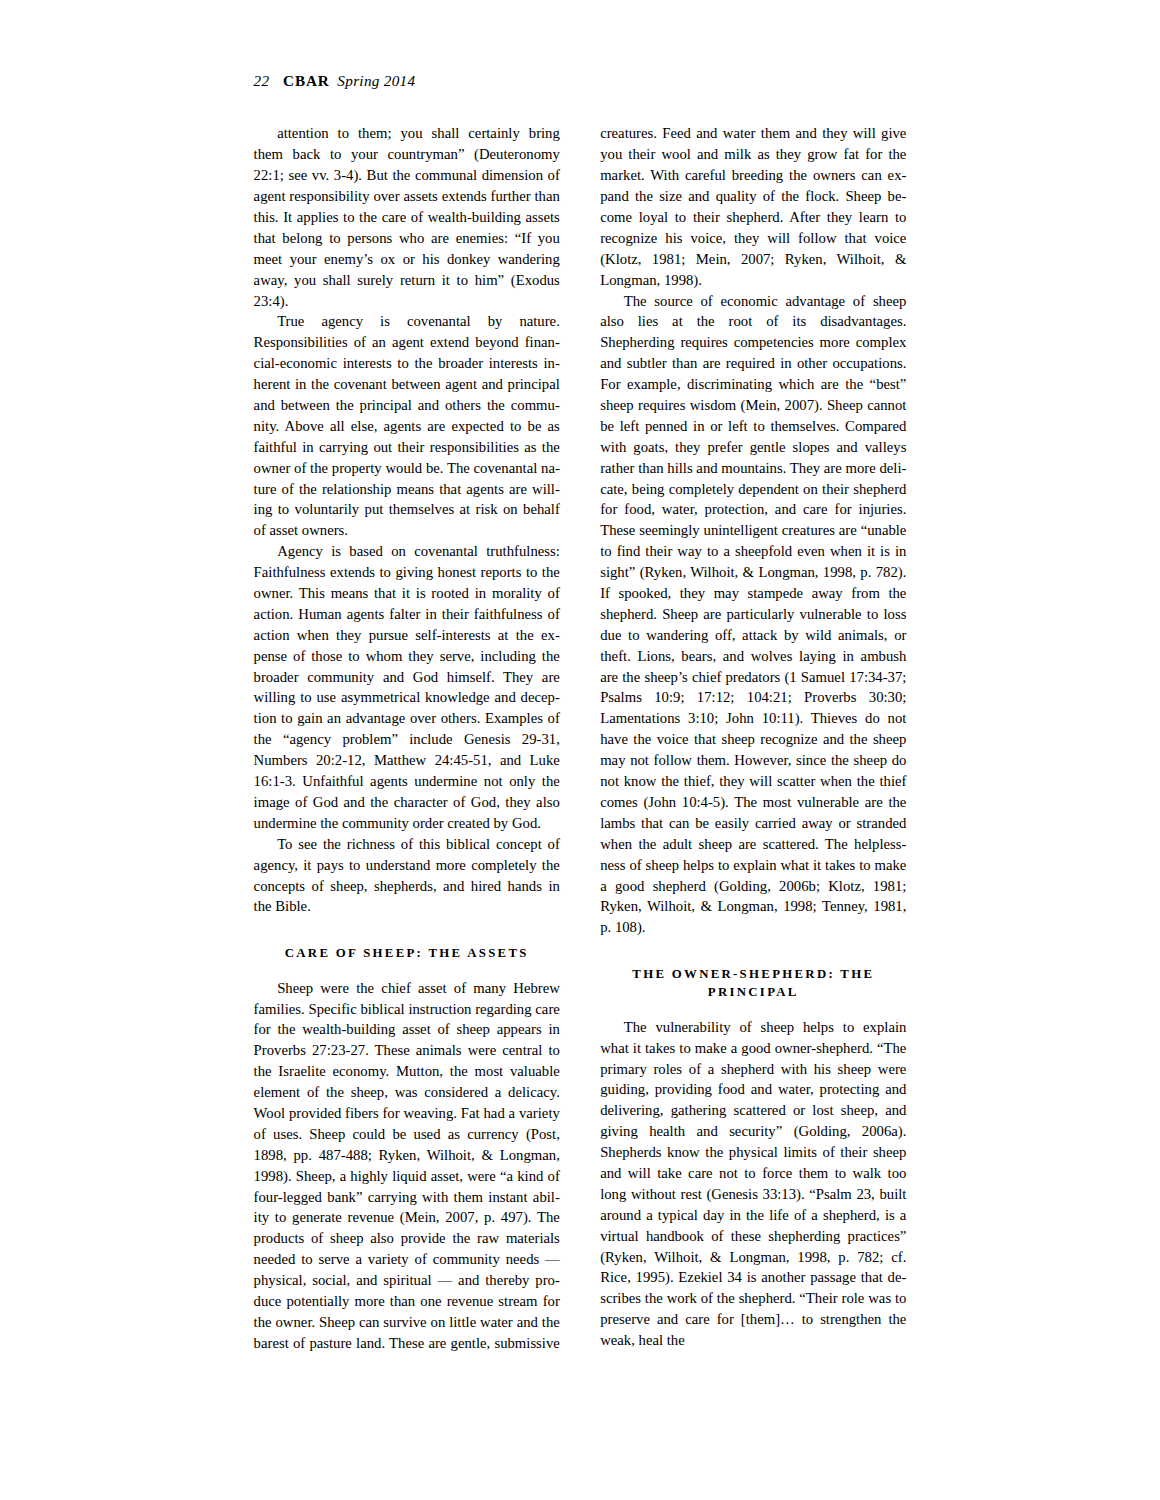22 CBAR Spring 2014
attention to them; you shall certainly bring them back to your countryman” (Deuteronomy 22:1; see vv. 3-4). But the communal dimension of agent responsibility over assets extends further than this. It applies to the care of wealth-building assets that belong to persons who are enemies: “If you meet your enemy’s ox or his donkey wandering away, you shall surely return it to him” (Exodus 23:4).
True agency is covenantal by nature. Responsibilities of an agent extend beyond financial-economic interests to the broader interests inherent in the covenant between agent and principal and between the principal and others the community. Above all else, agents are expected to be as faithful in carrying out their responsibilities as the owner of the property would be. The covenantal nature of the relationship means that agents are willing to voluntarily put themselves at risk on behalf of asset owners.
Agency is based on covenantal truthfulness: Faithfulness extends to giving honest reports to the owner. This means that it is rooted in morality of action. Human agents falter in their faithfulness of action when they pursue self-interests at the expense of those to whom they serve, including the broader community and God himself. They are willing to use asymmetrical knowledge and deception to gain an advantage over others. Examples of the “agency problem” include Genesis 29-31, Numbers 20:2-12, Matthew 24:45-51, and Luke 16:1-3. Unfaithful agents undermine not only the image of God and the character of God, they also undermine the community order created by God.
To see the richness of this biblical concept of agency, it pays to understand more completely the concepts of sheep, shepherds, and hired hands in the Bible.
Care of Sheep: The Assets
Sheep were the chief asset of many Hebrew families. Specific biblical instruction regarding care for the wealth-building asset of sheep appears in Proverbs 27:23-27. These animals were central to the Israelite economy. Mutton, the most valuable element of the sheep, was considered a delicacy. Wool provided fibers for weaving. Fat had a variety of uses. Sheep could be used as currency (Post, 1898, pp. 487-488; Ryken, Wilhoit, & Longman, 1998). Sheep, a highly liquid asset, were “a kind of four-legged bank” carrying with them instant ability to generate revenue (Mein, 2007, p. 497). The products of sheep also provide the raw materials needed to serve a variety of community needs — physical, social, and spiritual — and thereby produce potentially more than one revenue stream for the owner. Sheep can survive on little water and the barest of pasture land. These are gentle, submissive creatures. Feed and water them and they will give you their wool and milk as they grow fat for the market. With careful breeding the owners can expand the size and quality of the flock. Sheep become loyal to their shepherd. After they learn to recognize his voice, they will follow that voice (Klotz, 1981; Mein, 2007; Ryken, Wilhoit, & Longman, 1998).
The source of economic advantage of sheep also lies at the root of its disadvantages. Shepherding requires competencies more complex and subtler than are required in other occupations. For example, discriminating which are the “best” sheep requires wisdom (Mein, 2007). Sheep cannot be left penned in or left to themselves. Compared with goats, they prefer gentle slopes and valleys rather than hills and mountains. They are more delicate, being completely dependent on their shepherd for food, water, protection, and care for injuries. These seemingly unintelligent creatures are “unable to find their way to a sheepfold even when it is in sight” (Ryken, Wilhoit, & Longman, 1998, p. 782). If spooked, they may stampede away from the shepherd. Sheep are particularly vulnerable to loss due to wandering off, attack by wild animals, or theft. Lions, bears, and wolves laying in ambush are the sheep’s chief predators (1 Samuel 17:34-37; Psalms 10:9; 17:12; 104:21; Proverbs 30:30; Lamentations 3:10; John 10:11). Thieves do not have the voice that sheep recognize and the sheep may not follow them. However, since the sheep do not know the thief, they will scatter when the thief comes (John 10:4-5). The most vulnerable are the lambs that can be easily carried away or stranded when the adult sheep are scattered. The helplessness of sheep helps to explain what it takes to make a good shepherd (Golding, 2006b; Klotz, 1981; Ryken, Wilhoit, & Longman, 1998; Tenney, 1981, p. 108).
The Owner-Shepherd: The Principal
The vulnerability of sheep helps to explain what it takes to make a good owner-shepherd. “The primary roles of a shepherd with his sheep were guiding, providing food and water, protecting and delivering, gathering scattered or lost sheep, and giving health and security” (Golding, 2006a). Shepherds know the physical limits of their sheep and will take care not to force them to walk too long without rest (Genesis 33:13). “Psalm 23, built around a typical day in the life of a shepherd, is a virtual handbook of these shepherding practices” (Ryken, Wilhoit, & Longman, 1998, p. 782; cf. Rice, 1995). Ezekiel 34 is another passage that describes the work of the shepherd. “Their role was to preserve and care for [them]… to strengthen the weak, heal the